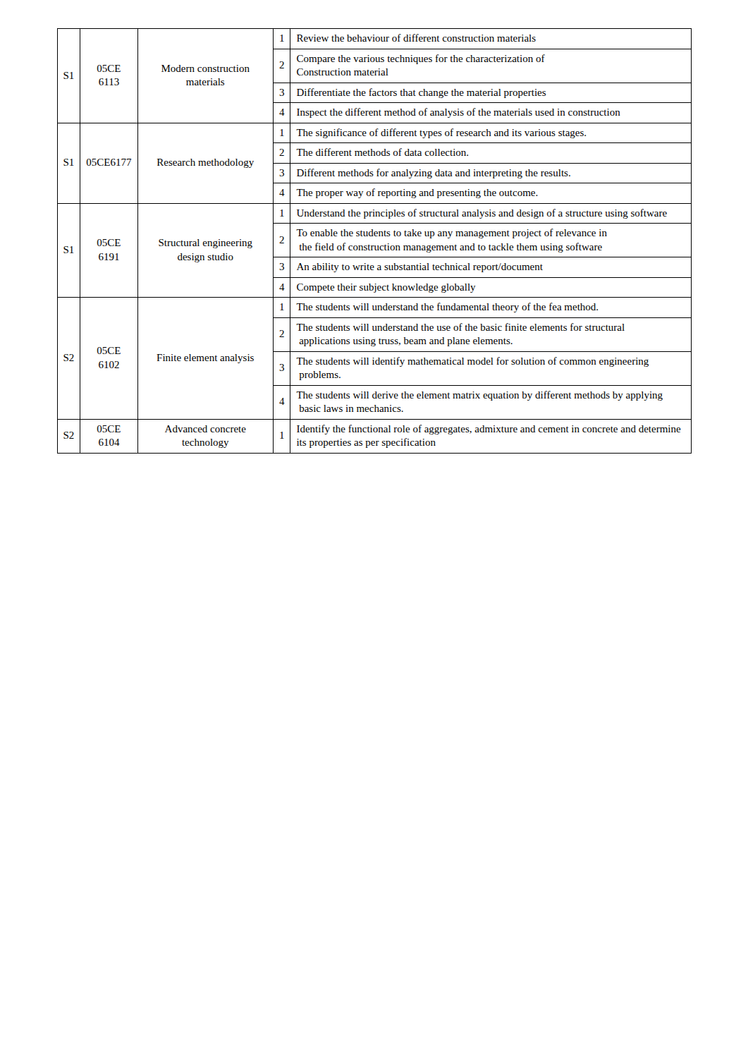| S1 | 05CE 6113 | Modern construction materials | 1 | Review the behaviour of different construction materials |
| 2 | Compare the various techniques for the characterization of Construction material |
| 3 | Differentiate the factors that change the material properties |
| 4 | Inspect the different method of analysis of the materials used in construction |
| S1 | 05CE6177 | Research methodology | 1 | The significance of different types of research and its various stages. |
| 2 | The different methods of data collection. |
| 3 | Different methods for analyzing data and interpreting the results. |
| 4 | The proper way of reporting and presenting the outcome. |
| S1 | 05CE 6191 | Structural engineering design studio | 1 | Understand the principles of structural analysis and design of a structure using software |
| 2 | To enable the students to take up any management project of relevance in the field of construction management and to tackle them using software |
| 3 | An ability to write a substantial technical report/document |
| 4 | Compete their subject knowledge globally |
| S2 | 05CE 6102 | Finite element analysis | 1 | The students will understand the fundamental theory of the fea method. |
| 2 | The students will understand the use of the basic finite elements for structural applications using truss, beam and plane elements. |
| 3 | The students will identify mathematical model for solution of common engineering problems. |
| 4 | The students will derive the element matrix equation by different methods by applying basic laws in mechanics. |
| S2 | 05CE 6104 | Advanced concrete technology | 1 | Identify the functional role of aggregates, admixture and cement in concrete and determine its properties as per specification |